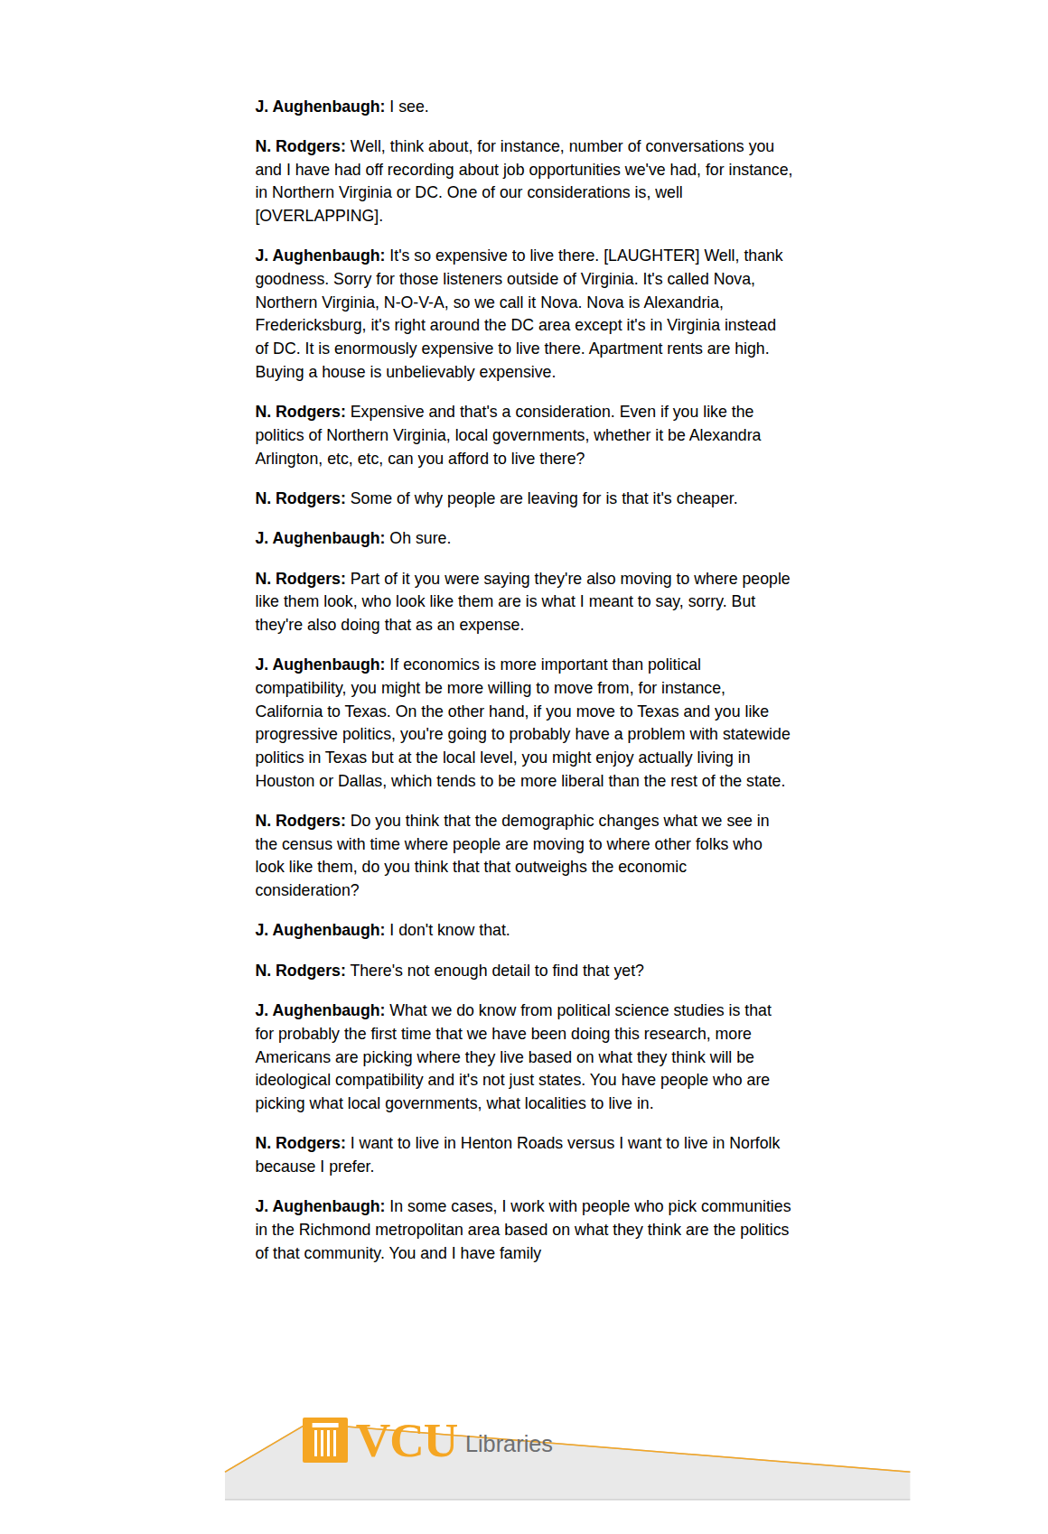J. Aughenbaugh: I see.
N. Rodgers: Well, think about, for instance, number of conversations you and I have had off recording about job opportunities we've had, for instance, in Northern Virginia or DC. One of our considerations is, well [OVERLAPPING].
J. Aughenbaugh: It's so expensive to live there. [LAUGHTER] Well, thank goodness. Sorry for those listeners outside of Virginia. It's called Nova, Northern Virginia, N-O-V-A, so we call it Nova. Nova is Alexandria, Fredericksburg, it's right around the DC area except it's in Virginia instead of DC. It is enormously expensive to live there. Apartment rents are high. Buying a house is unbelievably expensive.
N. Rodgers: Expensive and that's a consideration. Even if you like the politics of Northern Virginia, local governments, whether it be Alexandra Arlington, etc, etc, can you afford to live there?
N. Rodgers: Some of why people are leaving for is that it's cheaper.
J. Aughenbaugh: Oh sure.
N. Rodgers: Part of it you were saying they're also moving to where people like them look, who look like them are is what I meant to say, sorry. But they're also doing that as an expense.
J. Aughenbaugh: If economics is more important than political compatibility, you might be more willing to move from, for instance, California to Texas. On the other hand, if you move to Texas and you like progressive politics, you're going to probably have a problem with statewide politics in Texas but at the local level, you might enjoy actually living in Houston or Dallas, which tends to be more liberal than the rest of the state.
N. Rodgers: Do you think that the demographic changes what we see in the census with time where people are moving to where other folks who look like them, do you think that that outweighs the economic consideration?
J. Aughenbaugh: I don't know that.
N. Rodgers: There's not enough detail to find that yet?
J. Aughenbaugh: What we do know from political science studies is that for probably the first time that we have been doing this research, more Americans are picking where they live based on what they think will be ideological compatibility and it's not just states. You have people who are picking what local governments, what localities to live in.
N. Rodgers: I want to live in Henton Roads versus I want to live in Norfolk because I prefer.
J. Aughenbaugh: In some cases, I work with people who pick communities in the Richmond metropolitan area based on what they think are the politics of that community. You and I have family
VCU
Libraries